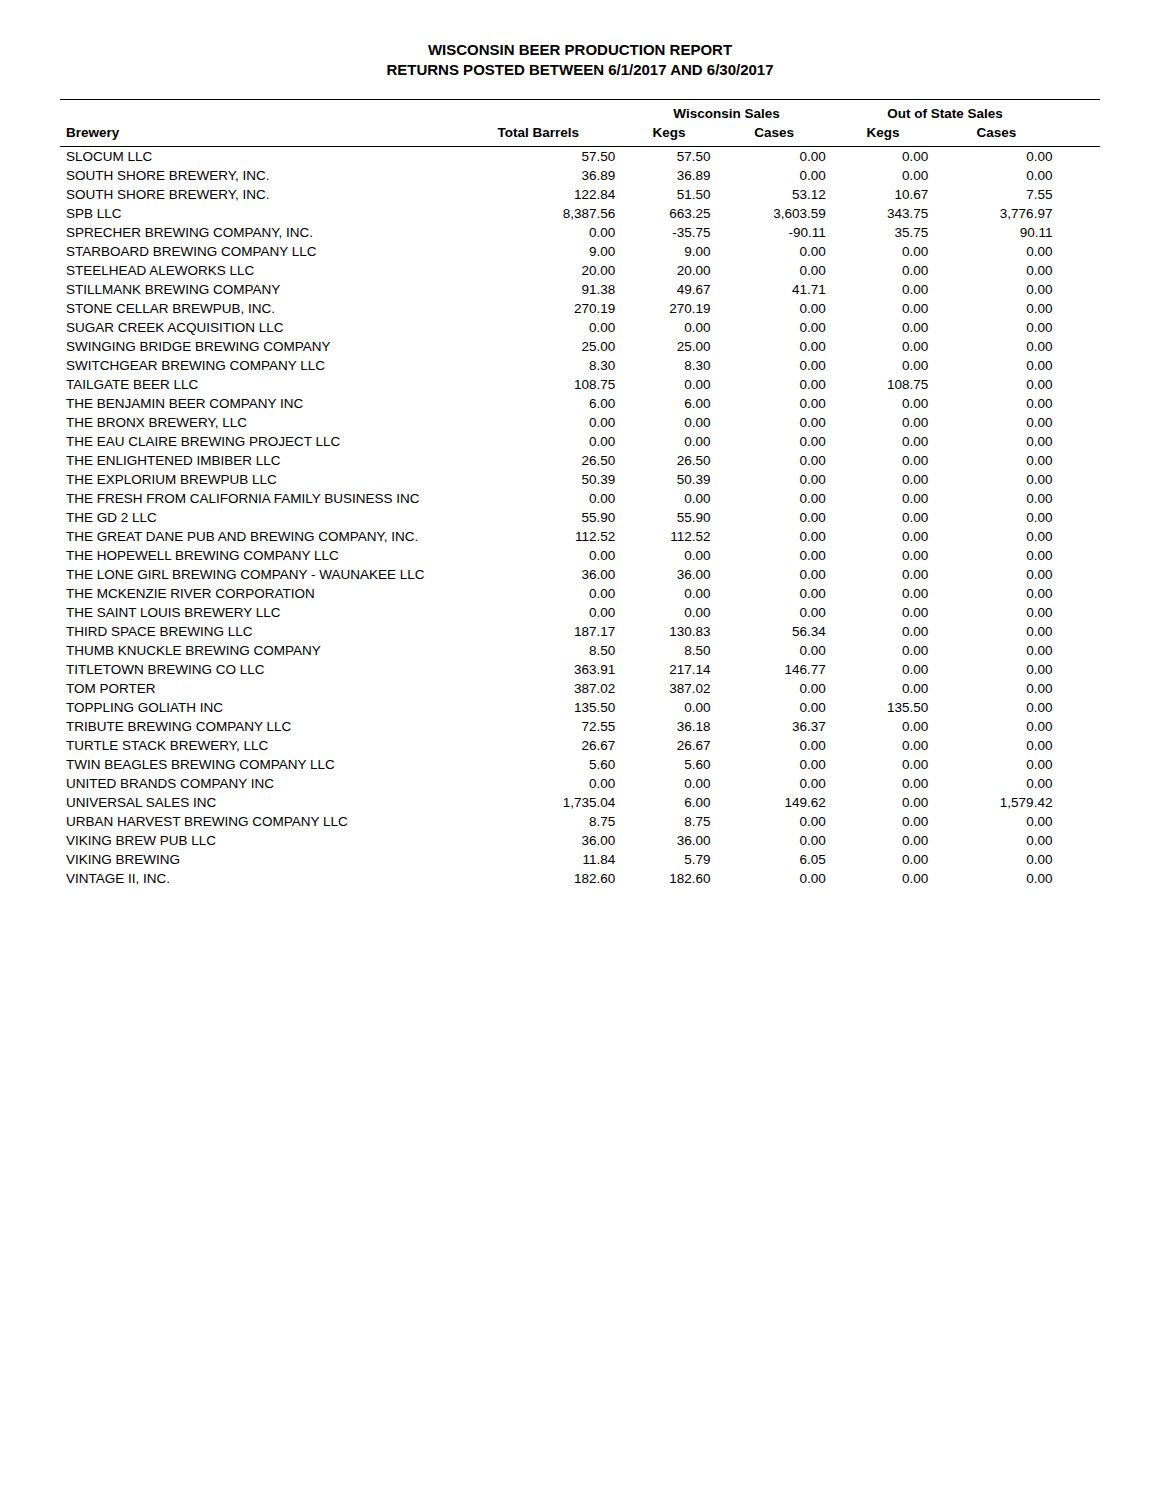WISCONSIN BEER PRODUCTION REPORT RETURNS POSTED BETWEEN 6/1/2017 AND 6/30/2017
| | | Wisconsin Sales | Out of State Sales | |
| --- | --- | --- | --- | --- |
| Brewery | Total Barrels | Kegs | Cases | Kegs | Cases | |
| SLOCUM LLC | 57.50 | 57.50 | 0.00 | 0.00 | 0.00 | |
| SOUTH SHORE BREWERY, INC. | 36.89 | 36.89 | 0.00 | 0.00 | 0.00 | |
| SOUTH SHORE BREWERY, INC. | 122.84 | 51.50 | 53.12 | 10.67 | 7.55 | |
| SPB LLC | 8,387.56 | 663.25 | 3,603.59 | 343.75 | 3,776.97 | |
| SPRECHER BREWING COMPANY, INC. | 0.00 | -35.75 | -90.11 | 35.75 | 90.11 | |
| STARBOARD BREWING COMPANY LLC | 9.00 | 9.00 | 0.00 | 0.00 | 0.00 | |
| STEELHEAD ALEWORKS LLC | 20.00 | 20.00 | 0.00 | 0.00 | 0.00 | |
| STILLMANK BREWING COMPANY | 91.38 | 49.67 | 41.71 | 0.00 | 0.00 | |
| STONE CELLAR BREWPUB, INC. | 270.19 | 270.19 | 0.00 | 0.00 | 0.00 | |
| SUGAR CREEK ACQUISITION LLC | 0.00 | 0.00 | 0.00 | 0.00 | 0.00 | |
| SWINGING BRIDGE BREWING COMPANY | 25.00 | 25.00 | 0.00 | 0.00 | 0.00 | |
| SWITCHGEAR BREWING COMPANY LLC | 8.30 | 8.30 | 0.00 | 0.00 | 0.00 | |
| TAILGATE BEER LLC | 108.75 | 0.00 | 0.00 | 108.75 | 0.00 | |
| THE BENJAMIN BEER COMPANY INC | 6.00 | 6.00 | 0.00 | 0.00 | 0.00 | |
| THE BRONX BREWERY, LLC | 0.00 | 0.00 | 0.00 | 0.00 | 0.00 | |
| THE EAU CLAIRE BREWING PROJECT LLC | 0.00 | 0.00 | 0.00 | 0.00 | 0.00 | |
| THE ENLIGHTENED IMBIBER LLC | 26.50 | 26.50 | 0.00 | 0.00 | 0.00 | |
| THE EXPLORIUM BREWPUB LLC | 50.39 | 50.39 | 0.00 | 0.00 | 0.00 | |
| THE FRESH FROM CALIFORNIA FAMILY BUSINESS INC | 0.00 | 0.00 | 0.00 | 0.00 | 0.00 | |
| THE GD 2 LLC | 55.90 | 55.90 | 0.00 | 0.00 | 0.00 | |
| THE GREAT DANE PUB AND BREWING COMPANY, INC. | 112.52 | 112.52 | 0.00 | 0.00 | 0.00 | |
| THE HOPEWELL BREWING COMPANY LLC | 0.00 | 0.00 | 0.00 | 0.00 | 0.00 | |
| THE LONE GIRL BREWING COMPANY - WAUNAKEE LLC | 36.00 | 36.00 | 0.00 | 0.00 | 0.00 | |
| THE MCKENZIE RIVER CORPORATION | 0.00 | 0.00 | 0.00 | 0.00 | 0.00 | |
| THE SAINT LOUIS BREWERY LLC | 0.00 | 0.00 | 0.00 | 0.00 | 0.00 | |
| THIRD SPACE BREWING LLC | 187.17 | 130.83 | 56.34 | 0.00 | 0.00 | |
| THUMB KNUCKLE BREWING COMPANY | 8.50 | 8.50 | 0.00 | 0.00 | 0.00 | |
| TITLETOWN BREWING CO LLC | 363.91 | 217.14 | 146.77 | 0.00 | 0.00 | |
| TOM PORTER | 387.02 | 387.02 | 0.00 | 0.00 | 0.00 | |
| TOPPLING GOLIATH INC | 135.50 | 0.00 | 0.00 | 135.50 | 0.00 | |
| TRIBUTE BREWING COMPANY LLC | 72.55 | 36.18 | 36.37 | 0.00 | 0.00 | |
| TURTLE STACK BREWERY, LLC | 26.67 | 26.67 | 0.00 | 0.00 | 0.00 | |
| TWIN BEAGLES BREWING COMPANY LLC | 5.60 | 5.60 | 0.00 | 0.00 | 0.00 | |
| UNITED BRANDS COMPANY INC | 0.00 | 0.00 | 0.00 | 0.00 | 0.00 | |
| UNIVERSAL SALES INC | 1,735.04 | 6.00 | 149.62 | 0.00 | 1,579.42 | |
| URBAN HARVEST BREWING COMPANY LLC | 8.75 | 8.75 | 0.00 | 0.00 | 0.00 | |
| VIKING BREW PUB LLC | 36.00 | 36.00 | 0.00 | 0.00 | 0.00 | |
| VIKING BREWING | 11.84 | 5.79 | 6.05 | 0.00 | 0.00 | |
| VINTAGE II, INC. | 182.60 | 182.60 | 0.00 | 0.00 | 0.00 | |